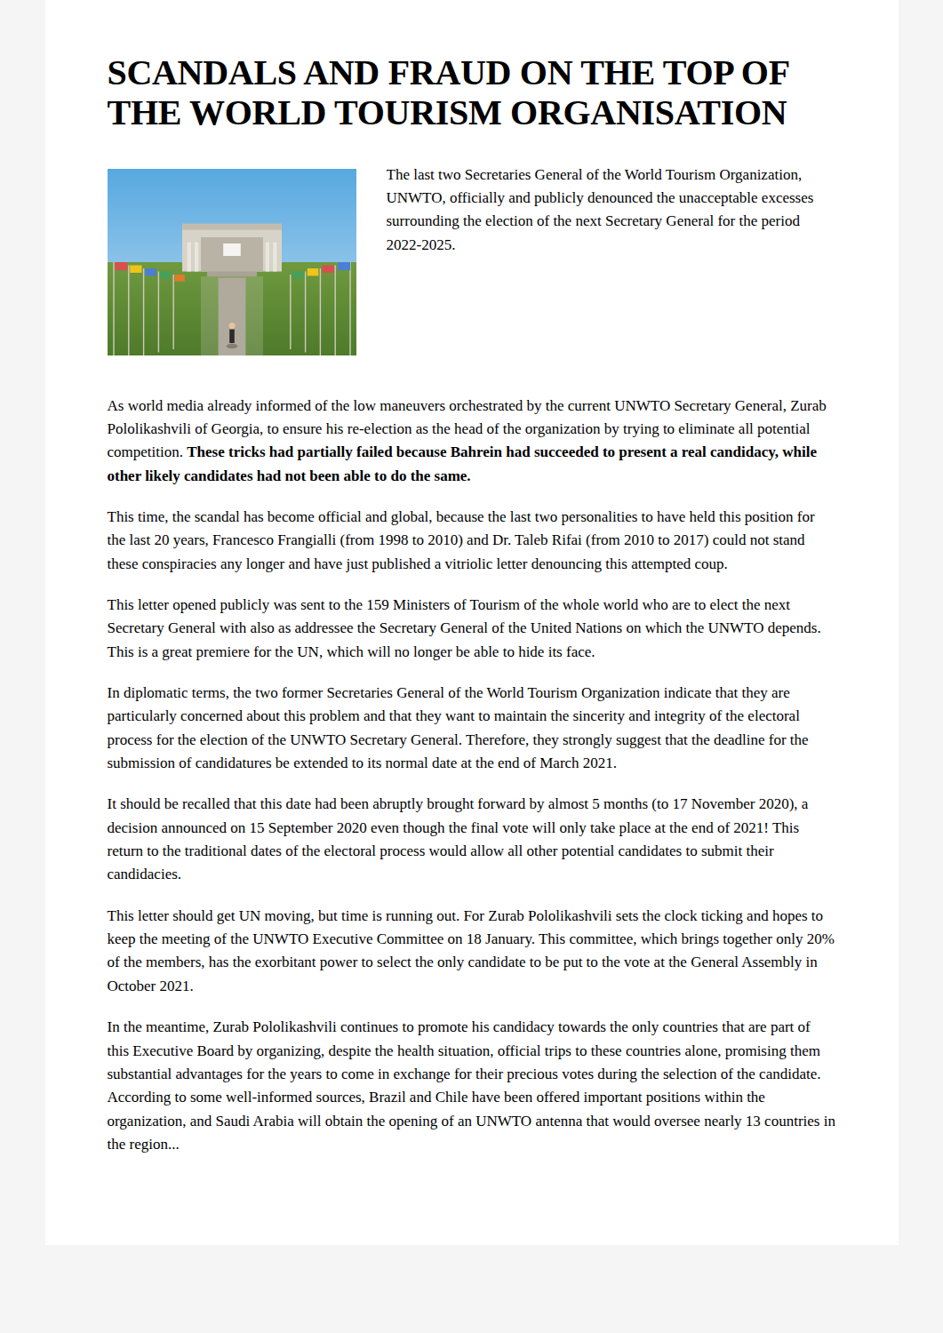SCANDALS AND FRAUD ON THE TOP OF THE WORLD TOURISM ORGANISATION
The last two Secretaries General of the World Tourism Organization, UNWTO, officially and publicly denounced the unacceptable excesses surrounding the election of the next Secretary General for the period 2022-2025.
As world media already informed of the low maneuvers orchestrated by the current UNWTO Secretary General, Zurab Pololikashvili of Georgia, to ensure his re-election as the head of the organization by trying to eliminate all potential competition. These tricks had partially failed because Bahrein had succeeded to present a real candidacy, while other likely candidates had not been able to do the same.
This time, the scandal has become official and global, because the last two personalities to have held this position for the last 20 years, Francesco Frangialli (from 1998 to 2010) and Dr. Taleb Rifai (from 2010 to 2017) could not stand these conspiracies any longer and have just published a vitriolic letter denouncing this attempted coup.
This letter opened publicly was sent to the 159 Ministers of Tourism of the whole world who are to elect the next Secretary General with also as addressee the Secretary General of the United Nations on which the UNWTO depends. This is a great premiere for the UN, which will no longer be able to hide its face.
In diplomatic terms, the two former Secretaries General of the World Tourism Organization indicate that they are particularly concerned about this problem and that they want to maintain the sincerity and integrity of the electoral process for the election of the UNWTO Secretary General. Therefore, they strongly suggest that the deadline for the submission of candidatures be extended to its normal date at the end of March 2021.
It should be recalled that this date had been abruptly brought forward by almost 5 months (to 17 November 2020), a decision announced on 15 September 2020 even though the final vote will only take place at the end of 2021! This return to the traditional dates of the electoral process would allow all other potential candidates to submit their candidacies.
This letter should get UN moving, but time is running out. For Zurab Pololikashvili sets the clock ticking and hopes to keep the meeting of the UNWTO Executive Committee on 18 January. This committee, which brings together only 20% of the members, has the exorbitant power to select the only candidate to be put to the vote at the General Assembly in October 2021.
In the meantime, Zurab Pololikashvili continues to promote his candidacy towards the only countries that are part of this Executive Board by organizing, despite the health situation, official trips to these countries alone, promising them substantial advantages for the years to come in exchange for their precious votes during the selection of the candidate. According to some well-informed sources, Brazil and Chile have been offered important positions within the organization, and Saudi Arabia will obtain the opening of an UNWTO antenna that would oversee nearly 13 countries in the region...